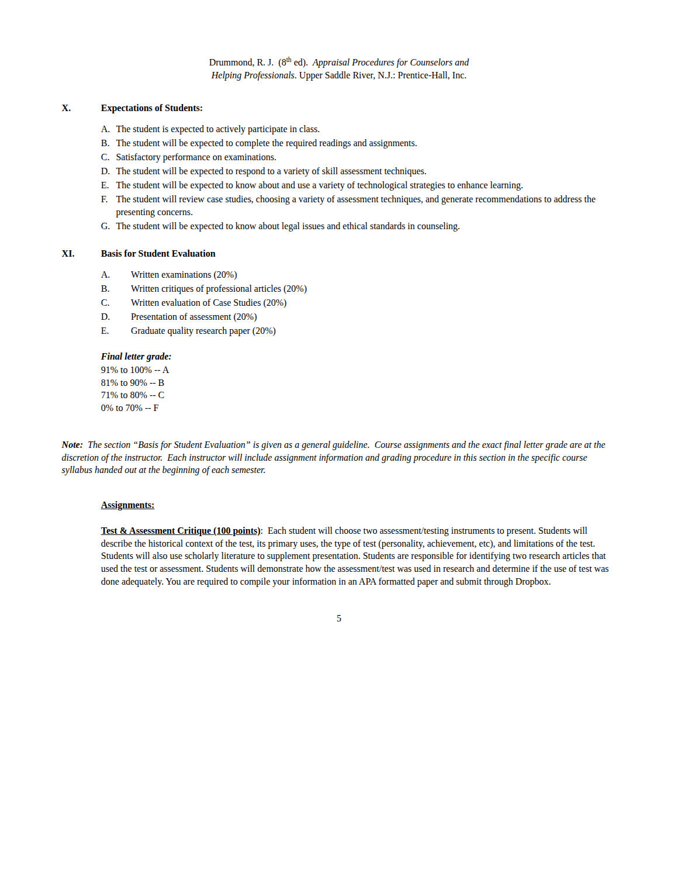Drummond, R. J. (8th ed). Appraisal Procedures for Counselors and Helping Professionals. Upper Saddle River, N.J.: Prentice-Hall, Inc.
X. Expectations of Students:
A. The student is expected to actively participate in class.
B. The student will be expected to complete the required readings and assignments.
C. Satisfactory performance on examinations.
D. The student will be expected to respond to a variety of skill assessment techniques.
E. The student will be expected to know about and use a variety of technological strategies to enhance learning.
F. The student will review case studies, choosing a variety of assessment techniques, and generate recommendations to address the presenting concerns.
G. The student will be expected to know about legal issues and ethical standards in counseling.
XI. Basis for Student Evaluation
A. Written examinations (20%)
B. Written critiques of professional articles (20%)
C. Written evaluation of Case Studies (20%)
D. Presentation of assessment (20%)
E. Graduate quality research paper (20%)
Final letter grade:
91% to 100% -- A
81% to 90% -- B
71% to 80% -- C
0% to 70% -- F
Note: The section “Basis for Student Evaluation” is given as a general guideline. Course assignments and the exact final letter grade are at the discretion of the instructor. Each instructor will include assignment information and grading procedure in this section in the specific course syllabus handed out at the beginning of each semester.
Assignments:
Test & Assessment Critique (100 points): Each student will choose two assessment/testing instruments to present. Students will describe the historical context of the test, its primary uses, the type of test (personality, achievement, etc), and limitations of the test. Students will also use scholarly literature to supplement presentation. Students are responsible for identifying two research articles that used the test or assessment. Students will demonstrate how the assessment/test was used in research and determine if the use of test was done adequately. You are required to compile your information in an APA formatted paper and submit through Dropbox.
5